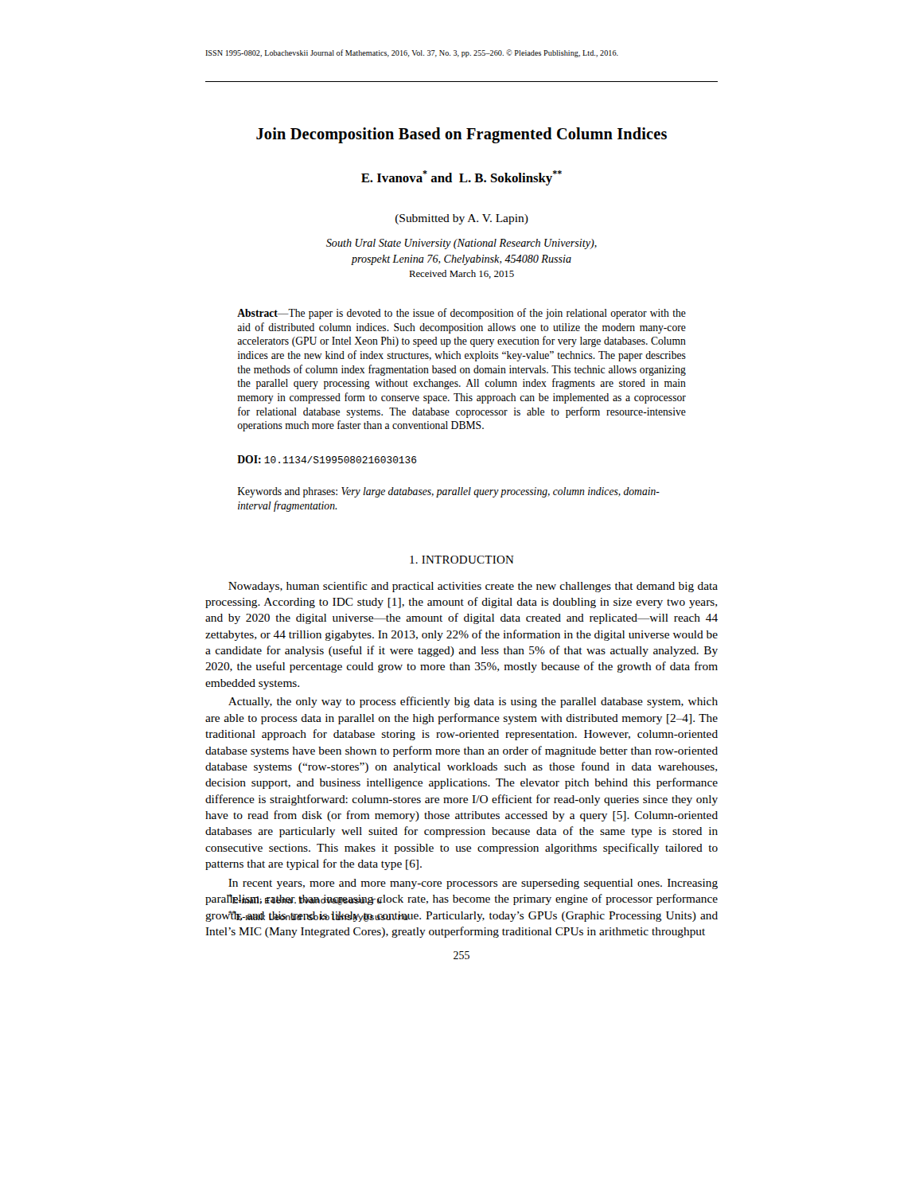ISSN 1995-0802, Lobachevskii Journal of Mathematics, 2016, Vol. 37, No. 3, pp. 255–260. © Pleiades Publishing, Ltd., 2016.
Join Decomposition Based on Fragmented Column Indices
E. Ivanova* and L. B. Sokolinsky**
(Submitted by A. V. Lapin)
South Ural State University (National Research University),
prospekt Lenina 76, Chelyabinsk, 454080 Russia
Received March 16, 2015
Abstract—The paper is devoted to the issue of decomposition of the join relational operator with the aid of distributed column indices. Such decomposition allows one to utilize the modern many-core accelerators (GPU or Intel Xeon Phi) to speed up the query execution for very large databases. Column indices are the new kind of index structures, which exploits “key-value” technics. The paper describes the methods of column index fragmentation based on domain intervals. This technic allows organizing the parallel query processing without exchanges. All column index fragments are stored in main memory in compressed form to conserve space. This approach can be implemented as a coprocessor for relational database systems. The database coprocessor is able to perform resource-intensive operations much more faster than a conventional DBMS.
DOI: 10.1134/S1995080216030136
Keywords and phrases: Very large databases, parallel query processing, column indices, domain-interval fragmentation.
1. INTRODUCTION
Nowadays, human scientific and practical activities create the new challenges that demand big data processing. According to IDC study [1], the amount of digital data is doubling in size every two years, and by 2020 the digital universe—the amount of digital data created and replicated—will reach 44 zettabytes, or 44 trillion gigabytes. In 2013, only 22% of the information in the digital universe would be a candidate for analysis (useful if it were tagged) and less than 5% of that was actually analyzed. By 2020, the useful percentage could grow to more than 35%, mostly because of the growth of data from embedded systems.
Actually, the only way to process efficiently big data is using the parallel database system, which are able to process data in parallel on the high performance system with distributed memory [2–4]. The traditional approach for database storing is row-oriented representation. However, column-oriented database systems have been shown to perform more than an order of magnitude better than row-oriented database systems (“row-stores”) on analytical workloads such as those found in data warehouses, decision support, and business intelligence applications. The elevator pitch behind this performance difference is straightforward: column-stores are more I/O efficient for read-only queries since they only have to read from disk (or from memory) those attributes accessed by a query [5]. Column-oriented databases are particularly well suited for compression because data of the same type is stored in consecutive sections. This makes it possible to use compression algorithms specifically tailored to patterns that are typical for the data type [6].
In recent years, more and more many-core processors are superseding sequential ones. Increasing parallelism, rather than increasing clock rate, has become the primary engine of processor performance growth, and this trend is likely to continue. Particularly, today’s GPUs (Graphic Processing Units) and Intel’s MIC (Many Integrated Cores), greatly outperforming traditional CPUs in arithmetic throughput
*E-mail: Elena.Ivanova@susu.ru
**E-mail: Leonid.Sokolinsky@susu.ru
255